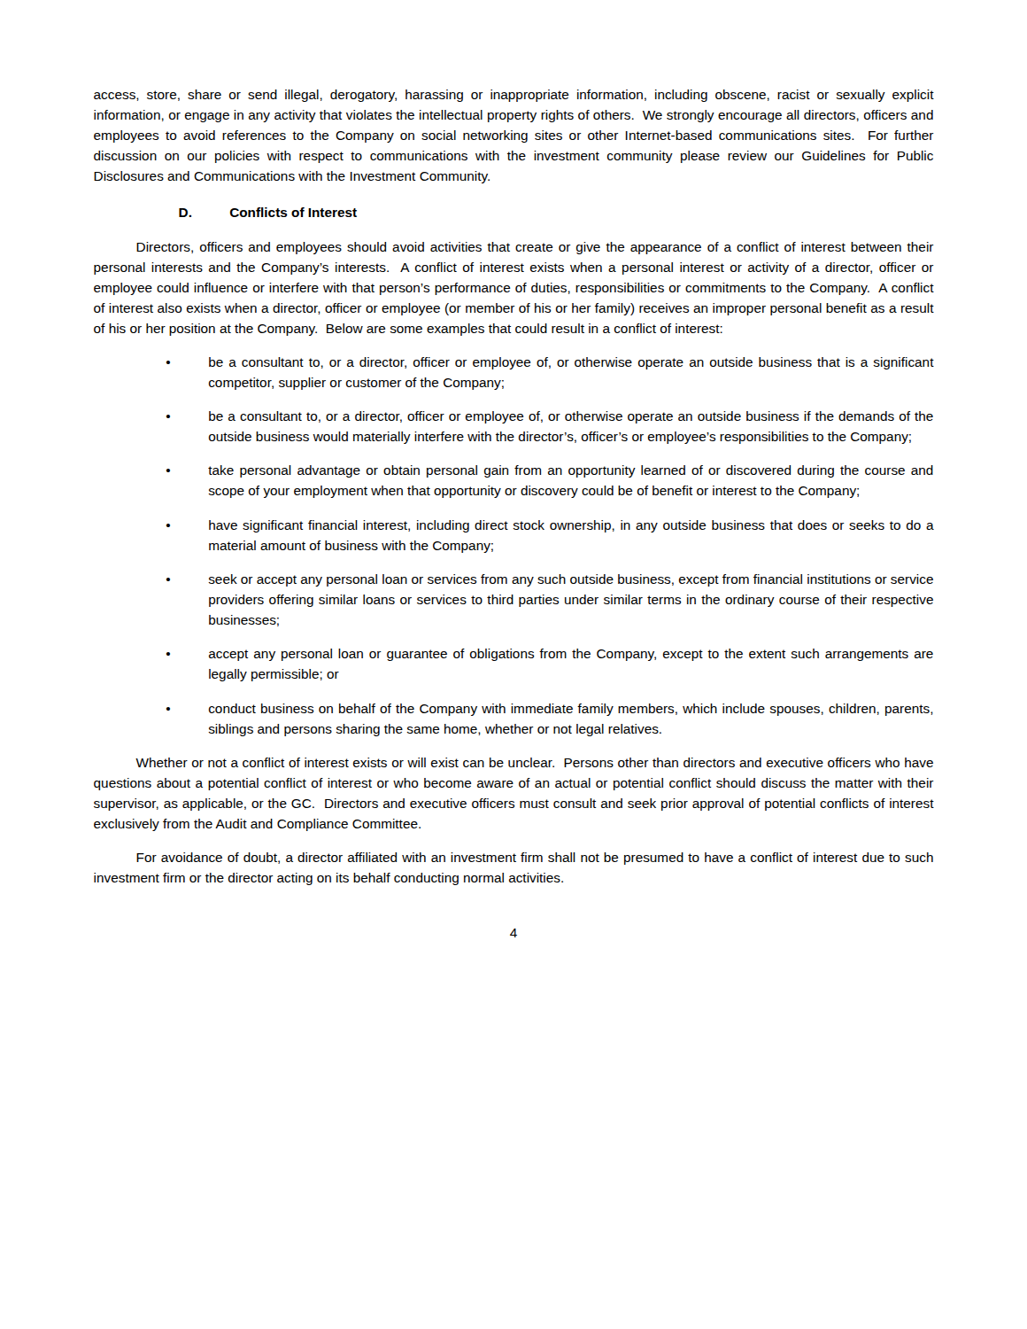access, store, share or send illegal, derogatory, harassing or inappropriate information, including obscene, racist or sexually explicit information, or engage in any activity that violates the intellectual property rights of others. We strongly encourage all directors, officers and employees to avoid references to the Company on social networking sites or other Internet-based communications sites. For further discussion on our policies with respect to communications with the investment community please review our Guidelines for Public Disclosures and Communications with the Investment Community.
D. Conflicts of Interest
Directors, officers and employees should avoid activities that create or give the appearance of a conflict of interest between their personal interests and the Company’s interests. A conflict of interest exists when a personal interest or activity of a director, officer or employee could influence or interfere with that person’s performance of duties, responsibilities or commitments to the Company. A conflict of interest also exists when a director, officer or employee (or member of his or her family) receives an improper personal benefit as a result of his or her position at the Company. Below are some examples that could result in a conflict of interest:
be a consultant to, or a director, officer or employee of, or otherwise operate an outside business that is a significant competitor, supplier or customer of the Company;
be a consultant to, or a director, officer or employee of, or otherwise operate an outside business if the demands of the outside business would materially interfere with the director’s, officer’s or employee’s responsibilities to the Company;
take personal advantage or obtain personal gain from an opportunity learned of or discovered during the course and scope of your employment when that opportunity or discovery could be of benefit or interest to the Company;
have significant financial interest, including direct stock ownership, in any outside business that does or seeks to do a material amount of business with the Company;
seek or accept any personal loan or services from any such outside business, except from financial institutions or service providers offering similar loans or services to third parties under similar terms in the ordinary course of their respective businesses;
accept any personal loan or guarantee of obligations from the Company, except to the extent such arrangements are legally permissible; or
conduct business on behalf of the Company with immediate family members, which include spouses, children, parents, siblings and persons sharing the same home, whether or not legal relatives.
Whether or not a conflict of interest exists or will exist can be unclear. Persons other than directors and executive officers who have questions about a potential conflict of interest or who become aware of an actual or potential conflict should discuss the matter with their supervisor, as applicable, or the GC. Directors and executive officers must consult and seek prior approval of potential conflicts of interest exclusively from the Audit and Compliance Committee.
For avoidance of doubt, a director affiliated with an investment firm shall not be presumed to have a conflict of interest due to such investment firm or the director acting on its behalf conducting normal activities.
4